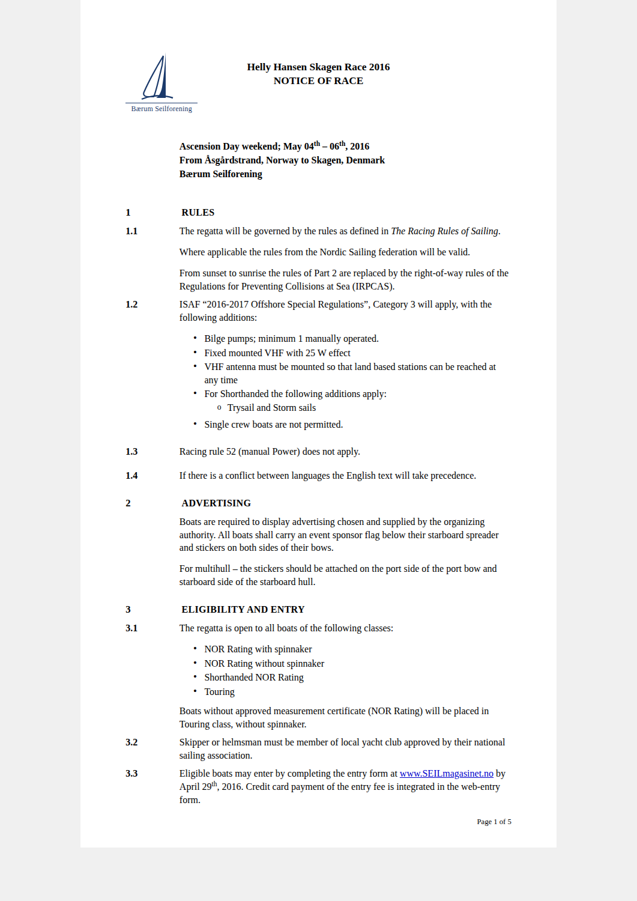Bærum Seilforening
Helly Hansen Skagen Race 2016
NOTICE OF RACE
Ascension Day weekend; May 04th – 06th, 2016
From Åsgårdstrand, Norway to Skagen, Denmark
Bærum Seilforening
1
RULES
1.1
The regatta will be governed by the rules as defined in The Racing Rules of Sailing.
Where applicable the rules from the Nordic Sailing federation will be valid.
From sunset to sunrise the rules of Part 2 are replaced by the right-of-way rules of the Regulations for Preventing Collisions at Sea (IRPCAS).
1.2
ISAF “2016-2017 Offshore Special Regulations”, Category 3 will apply, with the following additions:
Bilge pumps; minimum 1 manually operated.
Fixed mounted VHF with 25 W effect
VHF antenna must be mounted so that land based stations can be reached at any time
For Shorthanded the following additions apply:
Trysail and Storm sails
Single crew boats are not permitted.
1.3
Racing rule 52 (manual Power) does not apply.
1.4
If there is a conflict between languages the English text will take precedence.
2
ADVERTISING
Boats are required to display advertising chosen and supplied by the organizing authority. All boats shall carry an event sponsor flag below their starboard spreader and stickers on both sides of their bows.
For multihull – the stickers should be attached on the port side of the port bow and starboard side of the starboard hull.
3
ELIGIBILITY AND ENTRY
3.1
The regatta is open to all boats of the following classes:
NOR Rating with spinnaker
NOR Rating without spinnaker
Shorthanded NOR Rating
Touring
Boats without approved measurement certificate (NOR Rating) will be placed in Touring class, without spinnaker.
3.2
Skipper or helmsman must be member of local yacht club approved by their national sailing association.
3.3
Eligible boats may enter by completing the entry form at www.SEILmagasinet.no by April 29th, 2016. Credit card payment of the entry fee is integrated in the web-entry form.
Page 1 of 5